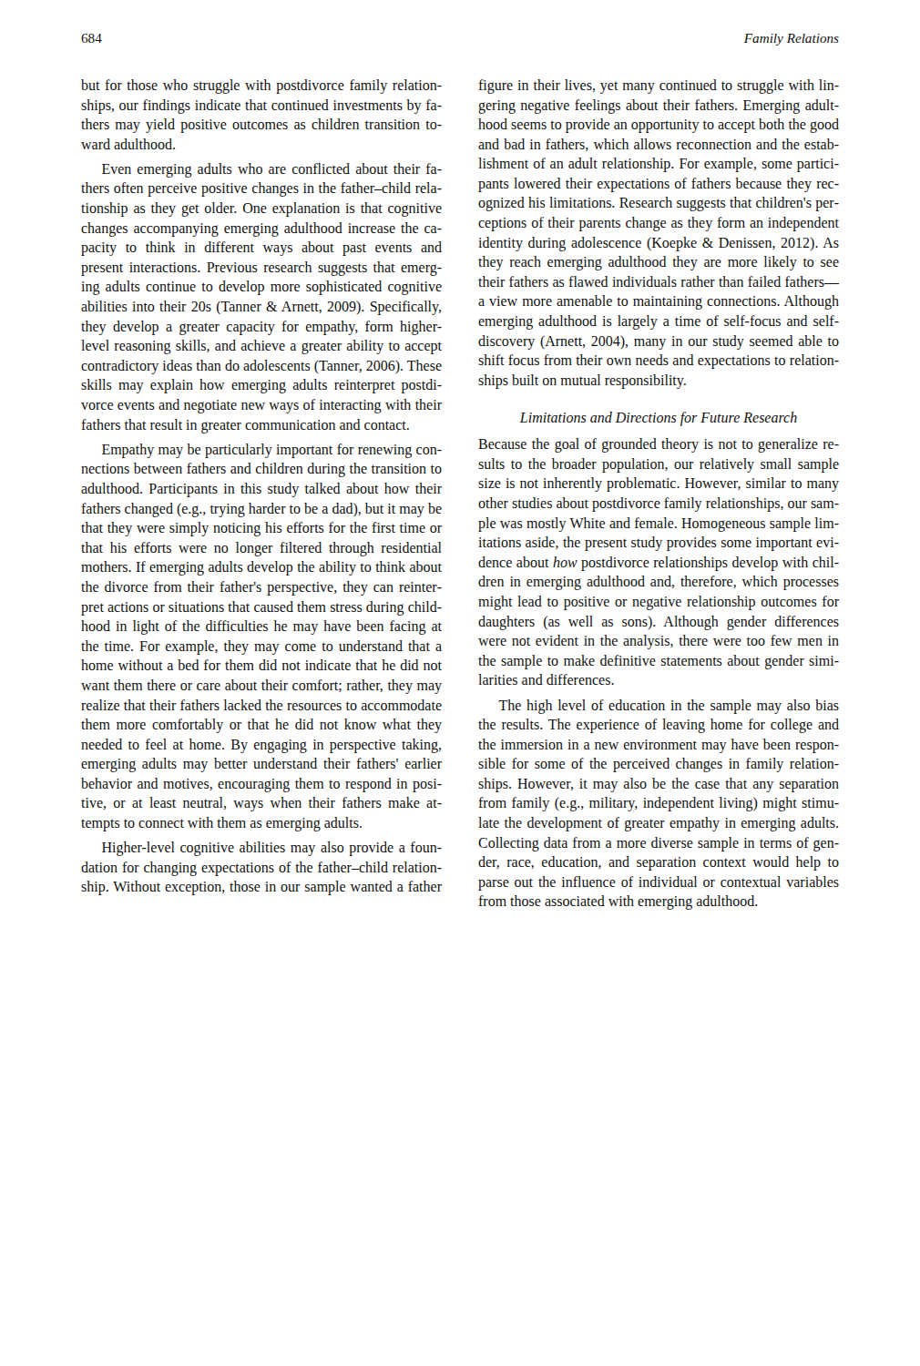684 Family Relations
but for those who struggle with postdivorce family relationships, our findings indicate that continued investments by fathers may yield positive outcomes as children transition toward adulthood.
Even emerging adults who are conflicted about their fathers often perceive positive changes in the father–child relationship as they get older. One explanation is that cognitive changes accompanying emerging adulthood increase the capacity to think in different ways about past events and present interactions. Previous research suggests that emerging adults continue to develop more sophisticated cognitive abilities into their 20s (Tanner & Arnett, 2009). Specifically, they develop a greater capacity for empathy, form higher-level reasoning skills, and achieve a greater ability to accept contradictory ideas than do adolescents (Tanner, 2006). These skills may explain how emerging adults reinterpret postdivorce events and negotiate new ways of interacting with their fathers that result in greater communication and contact.
Empathy may be particularly important for renewing connections between fathers and children during the transition to adulthood. Participants in this study talked about how their fathers changed (e.g., trying harder to be a dad), but it may be that they were simply noticing his efforts for the first time or that his efforts were no longer filtered through residential mothers. If emerging adults develop the ability to think about the divorce from their father's perspective, they can reinterpret actions or situations that caused them stress during childhood in light of the difficulties he may have been facing at the time. For example, they may come to understand that a home without a bed for them did not indicate that he did not want them there or care about their comfort; rather, they may realize that their fathers lacked the resources to accommodate them more comfortably or that he did not know what they needed to feel at home. By engaging in perspective taking, emerging adults may better understand their fathers' earlier behavior and motives, encouraging them to respond in positive, or at least neutral, ways when their fathers make attempts to connect with them as emerging adults.
Higher-level cognitive abilities may also provide a foundation for changing expectations of the father–child relationship. Without exception, those in our sample wanted a father figure in their lives, yet many continued to struggle with lingering negative feelings about their fathers. Emerging adulthood seems to provide an opportunity to accept both the good and bad in fathers, which allows reconnection and the establishment of an adult relationship. For example, some participants lowered their expectations of fathers because they recognized his limitations. Research suggests that children's perceptions of their parents change as they form an independent identity during adolescence (Koepke & Denissen, 2012). As they reach emerging adulthood they are more likely to see their fathers as flawed individuals rather than failed fathers—a view more amenable to maintaining connections. Although emerging adulthood is largely a time of self-focus and self-discovery (Arnett, 2004), many in our study seemed able to shift focus from their own needs and expectations to relationships built on mutual responsibility.
Limitations and Directions for Future Research
Because the goal of grounded theory is not to generalize results to the broader population, our relatively small sample size is not inherently problematic. However, similar to many other studies about postdivorce family relationships, our sample was mostly White and female. Homogeneous sample limitations aside, the present study provides some important evidence about how postdivorce relationships develop with children in emerging adulthood and, therefore, which processes might lead to positive or negative relationship outcomes for daughters (as well as sons). Although gender differences were not evident in the analysis, there were too few men in the sample to make definitive statements about gender similarities and differences.
The high level of education in the sample may also bias the results. The experience of leaving home for college and the immersion in a new environment may have been responsible for some of the perceived changes in family relationships. However, it may also be the case that any separation from family (e.g., military, independent living) might stimulate the development of greater empathy in emerging adults. Collecting data from a more diverse sample in terms of gender, race, education, and separation context would help to parse out the influence of individual or contextual variables from those associated with emerging adulthood.